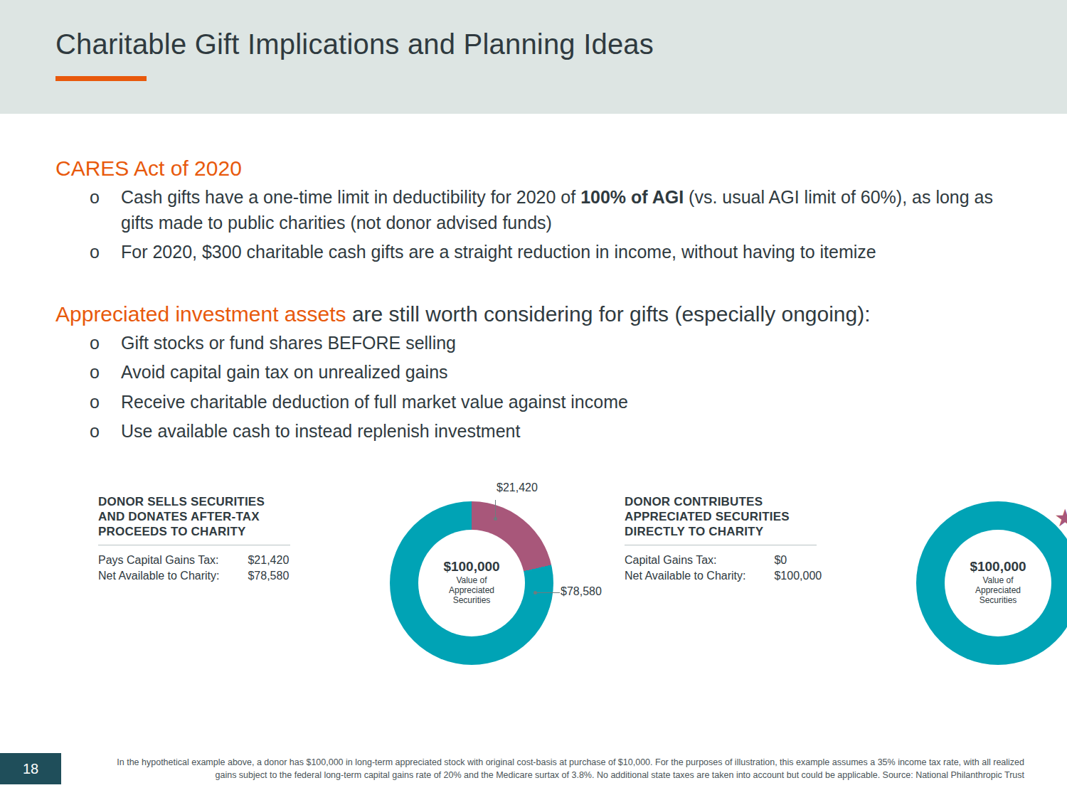Charitable Gift Implications and Planning Ideas
CARES Act of 2020
Cash gifts have a one-time limit in deductibility for 2020 of 100% of AGI (vs. usual AGI limit of 60%), as long as gifts made to public charities (not donor advised funds)
For 2020, $300 charitable cash gifts are a straight reduction in income, without having to itemize
Appreciated investment assets are still worth considering for gifts (especially ongoing):
Gift stocks or fund shares BEFORE selling
Avoid capital gain tax on unrealized gains
Receive charitable deduction of full market value against income
Use available cash to instead replenish investment
DONOR SELLS SECURITIES
AND DONATES AFTER-TAX
PROCEEDS TO CHARITY
| Pays Capital Gains Tax: | $21,420 |
| Net Available to Charity: | $78,580 |
$100,000
Value of
Appreciated
Securities
$21,420
$78,580
DONOR CONTRIBUTES
APPRECIATED SECURITIES
DIRECTLY TO CHARITY
| Capital Gains Tax: | $0 |
| Net Available to Charity: | $100,000 |
$100,000
Value of
Appreciated
Securities
★
In the hypothetical example above, a donor has $100,000 in long-term appreciated stock with original cost-basis at purchase of $10,000. For the purposes of illustration, this example assumes a 35% income tax rate, with all realized gains subject to the federal long-term capital gains rate of 20% and the Medicare surtax of 3.8%. No additional state taxes are taken into account but could be applicable. Source: National Philanthropic Trust
18